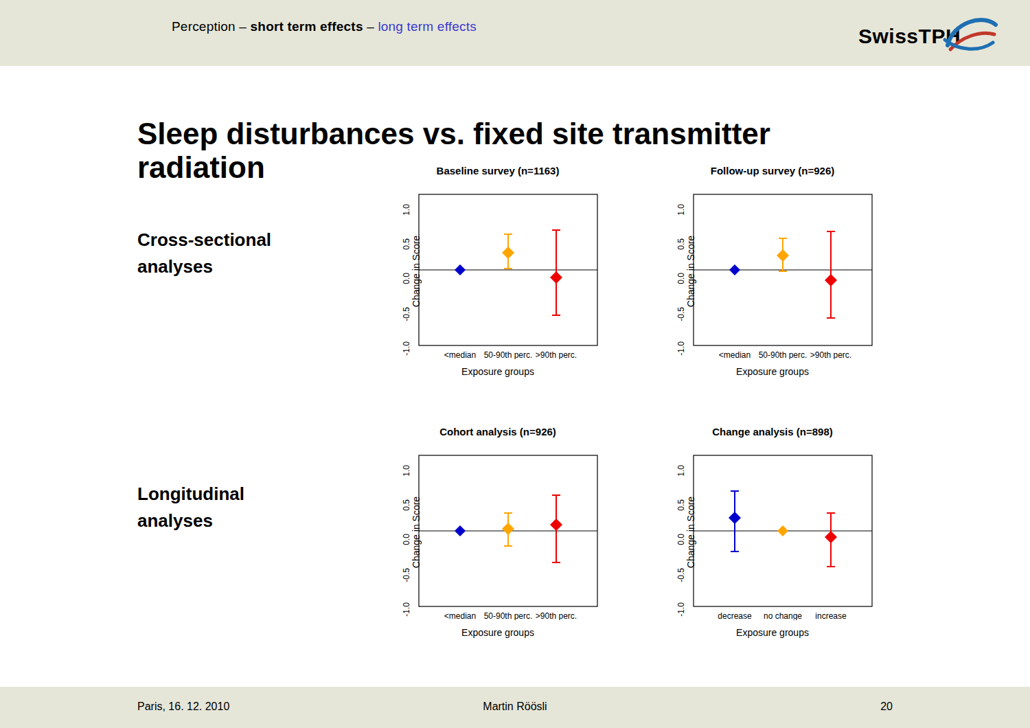Perception – short term effects – long term effects
SwissTPH
Sleep disturbances vs. fixed site transmitter radiation
Cross-sectional
analyses
Longitudinal
analyses
Baseline survey (n=1163)
1.0 0.5 0.0 -0.5 -1.0 <median 50-90th perc. >90th perc.
Change in Score
Exposure groups
Follow-up survey (n=926)
1.0 0.5 0.0 -0.5 -1.0 <median 50-90th perc. >90th perc.
Change in Score
Exposure groups
Cohort analysis (n=926)
1.0 0.5 0.0 -0.5 -1.0 <median 50-90th perc. >90th perc.
Change in Score
Exposure groups
Change analysis (n=898)
1.0 0.5 0.0 -0.5 -1.0 decrease no change increase
Change in Score
Exposure groups
Paris, 16. 12. 2010
Martin Röösli
20